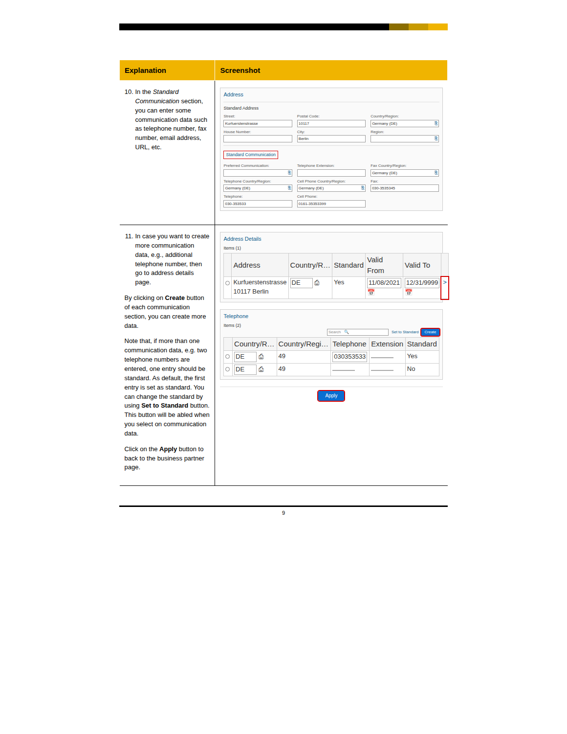| Explanation | Screenshot |
| --- | --- |
| In the Standard Communication section, you can enter some communication data such as telephone number, fax number, email address, URL, etc. | Address Standard Address Street: Kurfuerstenstrasse Postal Code: 10117 Country/Region: Germany (DE) House Number: City: Berlin Region: Standard Communication Preferred Communication: Telephone Extension: Fax Country/Region: Germany (DE) Telephone Country/Region: Germany (DE) Cell Phone Country/Region: Germany (DE) Fax: 030-3535345 Telephone: 030-353533 Cell Phone: 0161-35353399 |
| In case you want to create more communication data, e.g., additional telephone number, then go to address details page. By clicking on Create button of each communication section, you can create more data. Note that, if more than one communication data, e.g. two telephone numbers are entered, one entry should be standard. As default, the first entry is set as standard. You can change the standard by using Set to Standard button. This button will be abled when you select on communication data. Click on the Apply button to back to the business partner page. | Address Details Items (1) / / Address / Country/R… / Standard / Valid From / Valid To / / / --- / --- / --- / --- / --- / --- / --- / / / Kurfuerstenstrasse 10117 Berlin / DE ⎙ / Yes / 11/08/2021 📅 / 12/31/9999 📅 / > / Telephone Items (2) Search 🔍 Set to Standard Create / / Country/R… / Country/Regi… / Telephone / Extension / Standard / / --- / --- / --- / --- / --- / --- / / / DE ⎙ / 49 / 030353533 / / Yes / / / DE ⎙ / 49 / / / No / Apply |
9